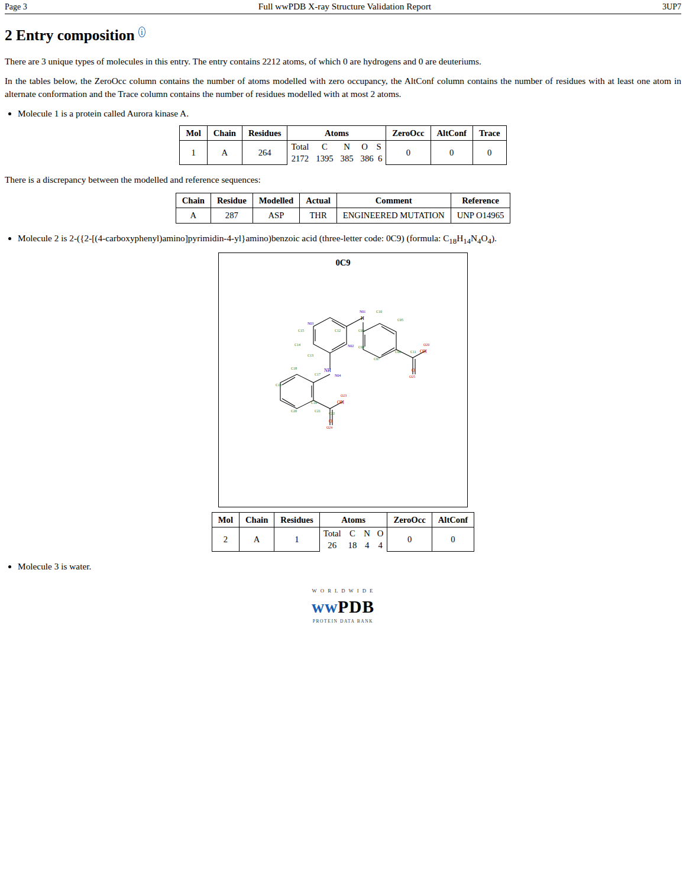Page 3
Full wwPDB X-ray Structure Validation Report
3UP7
2 Entry composition i
There are 3 unique types of molecules in this entry. The entry contains 2212 atoms, of which 0 are hydrogens and 0 are deuteriums.
In the tables below, the ZeroOcc column contains the number of atoms modelled with zero occupancy, the AltConf column contains the number of residues with at least one atom in alternate conformation and the Trace column contains the number of residues modelled with at most 2 atoms.
Molecule 1 is a protein called Aurora kinase A.
| Mol | Chain | Residues | Atoms | ZeroOcc | AltConf | Trace |
| --- | --- | --- | --- | --- | --- | --- |
| 1 | A | 264 | Total | C | N | O S | 0 | 0 | 0 |
| 2172 | 1395 | 385 | 386 6 |
There is a discrepancy between the modelled and reference sequences:
| Chain | Residue | Modelled | Actual | Comment | Reference |
| --- | --- | --- | --- | --- | --- |
| A | 287 | ASP | THR | ENGINEERED MUTATION | UNP O14965 |
Molecule 2 is 2-({2-[(4-carboxyphenyl)amino]pyrimidin-4-yl}amino)benzoic acid (three-letter code: 0C9) (formula: C18H14N4O4).
0C9
N03 C15 C14 C13 N02 C12 N01 H C10 C05 C09 C08 C07 C06 C11 O20 OH O25 O NH N04 C17 C18 C19 C20 C16 C21 C22 O23 OH O24 O
| Mol | Chain | Residues | Atoms | ZeroOcc | AltConf |
| --- | --- | --- | --- | --- | --- |
| 2 | A | 1 | Total | C | N | O | 0 | 0 |
| 26 | 18 | 4 | 4 |
Molecule 3 is water.
W O R L D W I D E
ww PDB
PROTEIN DATA BANK